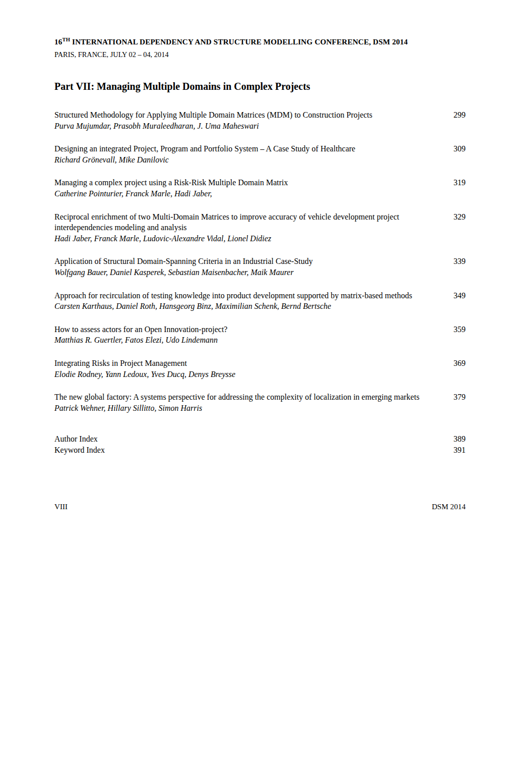16th International Dependency and Structure Modelling Conference, DSM 2014
Paris, France, July 02 – 04, 2014
Part VII: Managing Multiple Domains in Complex Projects
299 Structured Methodology for Applying Multiple Domain Matrices (MDM) to Construction Projects Purva Mujumdar, Prasobh Muraleedharan, J. Uma Maheswari
309 Designing an integrated Project, Program and Portfolio System – A Case Study of Healthcare Richard Grönevall, Mike Danilovic
319 Managing a complex project using a Risk-Risk Multiple Domain Matrix Catherine Pointurier, Franck Marle, Hadi Jaber,
329 Reciprocal enrichment of two Multi-Domain Matrices to improve accuracy of vehicle development project interdependencies modeling and analysis Hadi Jaber, Franck Marle, Ludovic-Alexandre Vidal, Lionel Didiez
339 Application of Structural Domain-Spanning Criteria in an Industrial Case-Study Wolfgang Bauer, Daniel Kasperek, Sebastian Maisenbacher, Maik Maurer
349 Approach for recirculation of testing knowledge into product development supported by matrix-based methods Carsten Karthaus, Daniel Roth, Hansgeorg Binz, Maximilian Schenk, Bernd Bertsche
359 How to assess actors for an Open Innovation-project? Matthias R. Guertler, Fatos Elezi, Udo Lindemann
369 Integrating Risks in Project Management Elodie Rodney, Yann Ledoux, Yves Ducq, Denys Breysse
379 The new global factory: A systems perspective for addressing the complexity of localization in emerging markets Patrick Wehner, Hillary Sillitto, Simon Harris
389 Author Index
391 Keyword Index
VIII DSM 2014